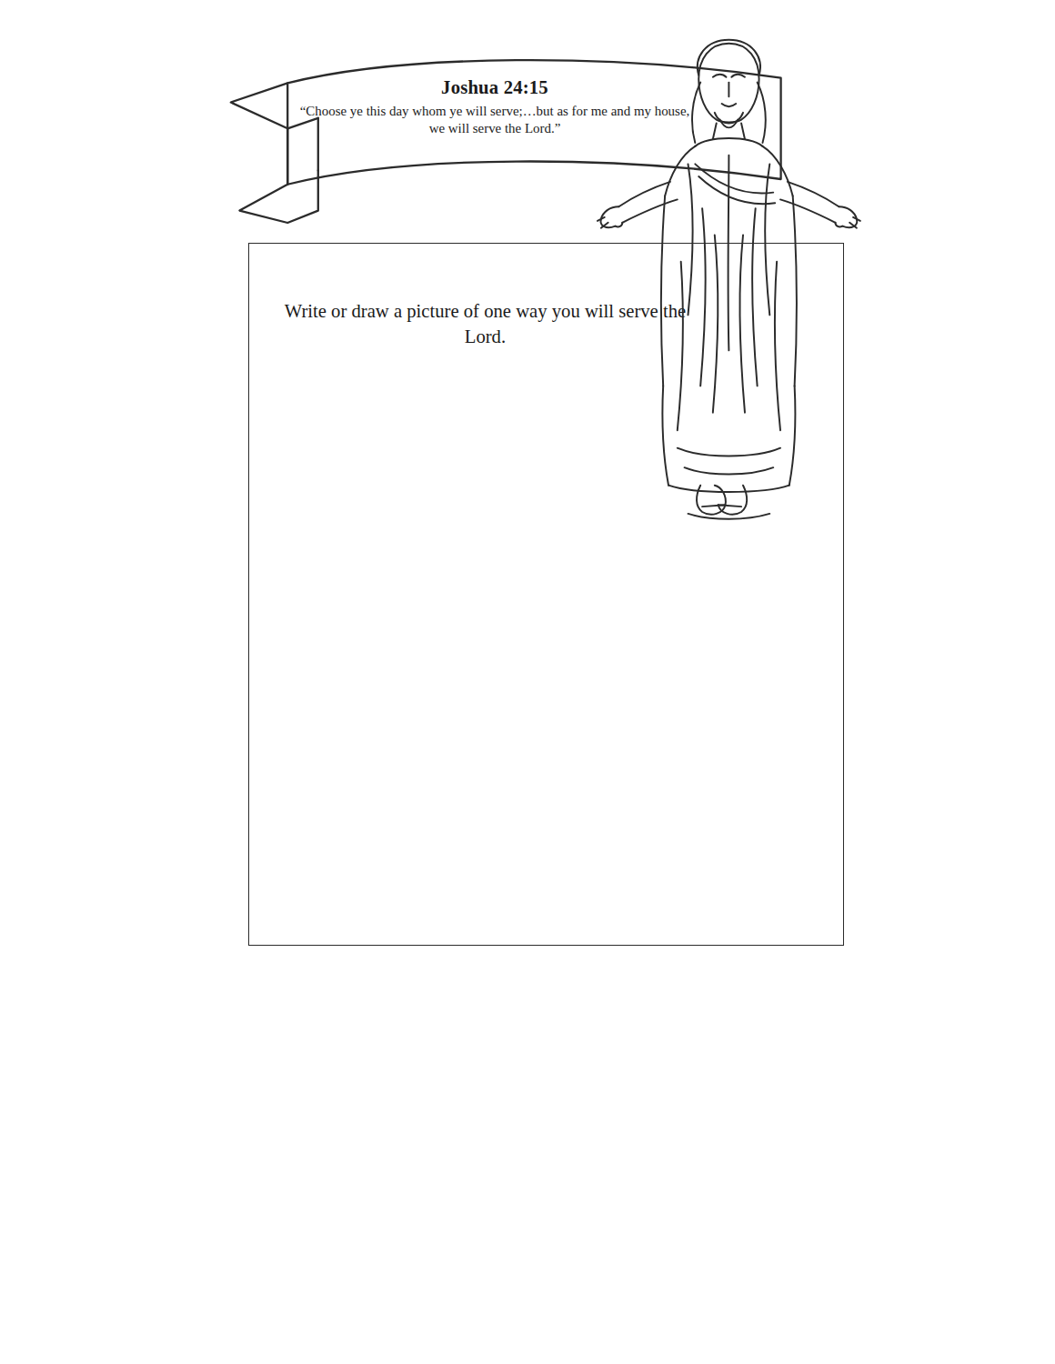Joshua 24:15
“Choose ye this day whom ye will serve;…but as for me and my house, we will serve the Lord.”
Write or draw a picture of one way you will serve the Lord.